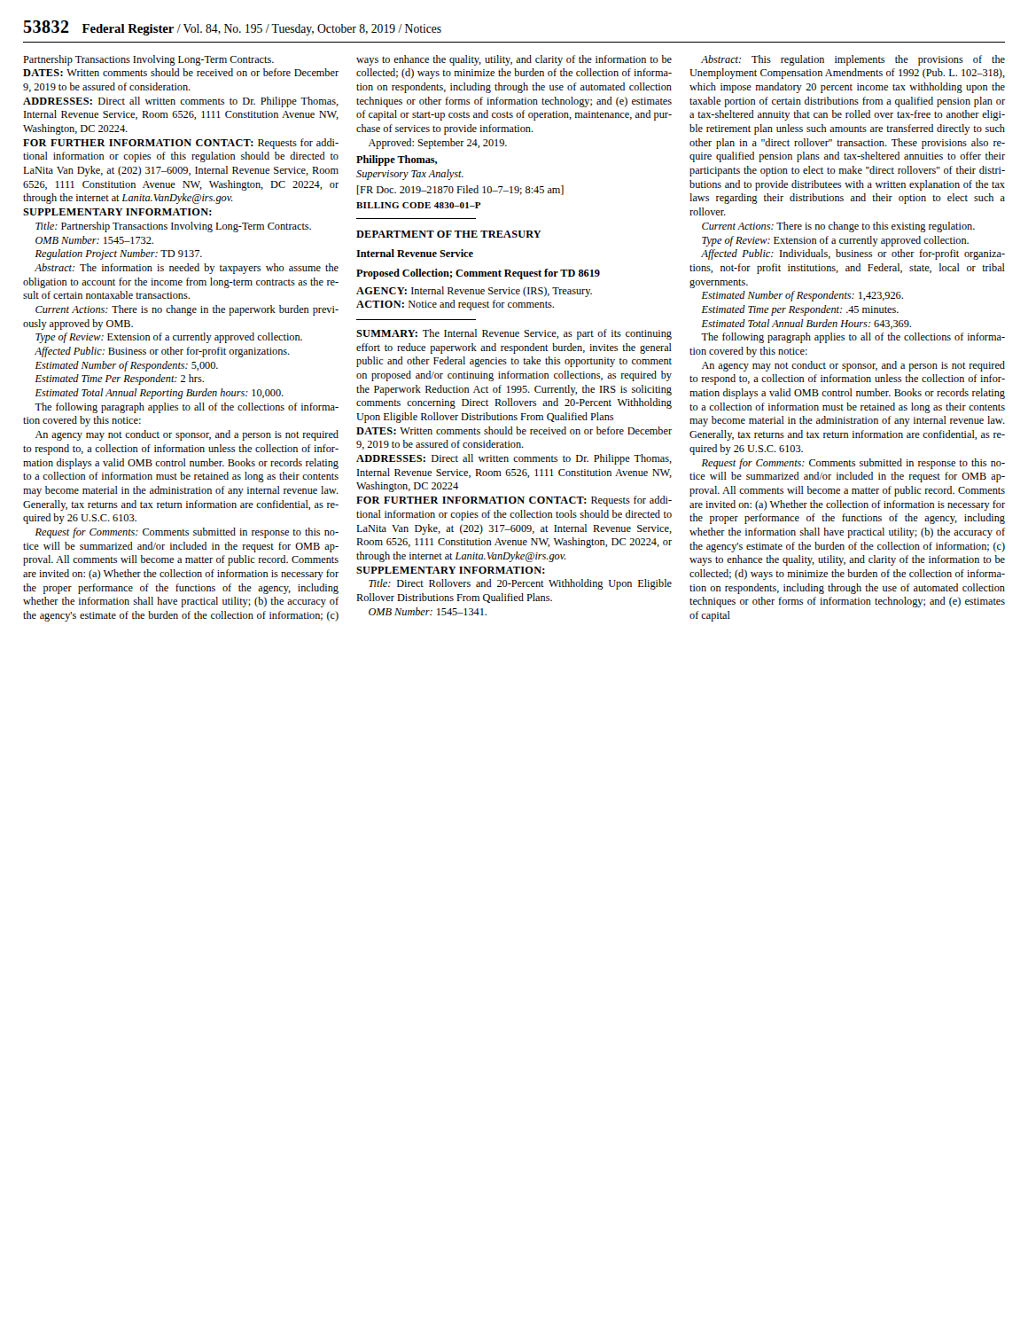53832 Federal Register / Vol. 84, No. 195 / Tuesday, October 8, 2019 / Notices
Partnership Transactions Involving Long-Term Contracts.
DATES: Written comments should be received on or before December 9, 2019 to be assured of consideration.
ADDRESSES: Direct all written comments to Dr. Philippe Thomas, Internal Revenue Service, Room 6526, 1111 Constitution Avenue NW, Washington, DC 20224.
FOR FURTHER INFORMATION CONTACT: Requests for additional information or copies of this regulation should be directed to LaNita Van Dyke, at (202) 317–6009, Internal Revenue Service, Room 6526, 1111 Constitution Avenue NW, Washington, DC 20224, or through the internet at Lanita.VanDyke@irs.gov.
SUPPLEMENTARY INFORMATION:
Title: Partnership Transactions Involving Long-Term Contracts.
OMB Number: 1545–1732.
Regulation Project Number: TD 9137.
Abstract: The information is needed by taxpayers who assume the obligation to account for the income from long-term contracts as the result of certain nontaxable transactions.
Current Actions: There is no change in the paperwork burden previously approved by OMB.
Type of Review: Extension of a currently approved collection.
Affected Public: Business or other for-profit organizations.
Estimated Number of Respondents: 5,000.
Estimated Time Per Respondent: 2 hrs.
Estimated Total Annual Reporting Burden hours: 10,000.
The following paragraph applies to all of the collections of information covered by this notice:
An agency may not conduct or sponsor, and a person is not required to respond to, a collection of information unless the collection of information displays a valid OMB control number. Books or records relating to a collection of information must be retained as long as their contents may become material in the administration of any internal revenue law. Generally, tax returns and tax return information are confidential, as required by 26 U.S.C. 6103.
Request for Comments: Comments submitted in response to this notice will be summarized and/or included in the request for OMB approval. All comments will become a matter of public record. Comments are invited on: (a) Whether the collection of information is necessary for the proper performance of the functions of the agency, including whether the information shall have practical utility; (b) the accuracy of the agency's estimate of the burden of the collection of information; (c) ways to enhance the quality, utility, and clarity of the information to be collected; (d) ways to minimize the burden of the collection of information on respondents, including through the use of automated collection techniques or other forms of information technology; and (e) estimates of capital or start-up costs and costs of operation, maintenance, and purchase of services to provide information.
Approved: September 24, 2019.
Philippe Thomas,
Supervisory Tax Analyst.
[FR Doc. 2019–21870 Filed 10–7–19; 8:45 am]
BILLING CODE 4830–01–P
DEPARTMENT OF THE TREASURY
Internal Revenue Service
Proposed Collection; Comment Request for TD 8619
AGENCY: Internal Revenue Service (IRS), Treasury.
ACTION: Notice and request for comments.
SUMMARY: The Internal Revenue Service, as part of its continuing effort to reduce paperwork and respondent burden, invites the general public and other Federal agencies to take this opportunity to comment on proposed and/or continuing information collections, as required by the Paperwork Reduction Act of 1995. Currently, the IRS is soliciting comments concerning Direct Rollovers and 20-Percent Withholding Upon Eligible Rollover Distributions From Qualified Plans
DATES: Written comments should be received on or before December 9, 2019 to be assured of consideration.
ADDRESSES: Direct all written comments to Dr. Philippe Thomas, Internal Revenue Service, Room 6526, 1111 Constitution Avenue NW, Washington, DC 20224
FOR FURTHER INFORMATION CONTACT: Requests for additional information or copies of the collection tools should be directed to LaNita Van Dyke, at (202) 317–6009, at Internal Revenue Service, Room 6526, 1111 Constitution Avenue NW, Washington, DC 20224, or through the internet at Lanita.VanDyke@irs.gov.
SUPPLEMENTARY INFORMATION:
Title: Direct Rollovers and 20-Percent Withholding Upon Eligible Rollover Distributions From Qualified Plans.
OMB Number: 1545–1341.
Abstract: This regulation implements the provisions of the Unemployment Compensation Amendments of 1992 (Pub. L. 102–318), which impose mandatory 20 percent income tax withholding upon the taxable portion of certain distributions from a qualified pension plan or a tax-sheltered annuity that can be rolled over tax-free to another eligible retirement plan unless such amounts are transferred directly to such other plan in a ''direct rollover'' transaction. These provisions also require qualified pension plans and tax-sheltered annuities to offer their participants the option to elect to make ''direct rollovers'' of their distributions and to provide distributees with a written explanation of the tax laws regarding their distributions and their option to elect such a rollover.
Current Actions: There is no change to this existing regulation.
Type of Review: Extension of a currently approved collection.
Affected Public: Individuals, business or other for-profit organizations, not-for profit institutions, and Federal, state, local or tribal governments.
Estimated Number of Respondents: 1,423,926.
Estimated Time per Respondent: .45 minutes.
Estimated Total Annual Burden Hours: 643,369.
The following paragraph applies to all of the collections of information covered by this notice:
An agency may not conduct or sponsor, and a person is not required to respond to, a collection of information unless the collection of information displays a valid OMB control number. Books or records relating to a collection of information must be retained as long as their contents may become material in the administration of any internal revenue law. Generally, tax returns and tax return information are confidential, as required by 26 U.S.C. 6103.
Request for Comments: Comments submitted in response to this notice will be summarized and/or included in the request for OMB approval. All comments will become a matter of public record. Comments are invited on: (a) Whether the collection of information is necessary for the proper performance of the functions of the agency, including whether the information shall have practical utility; (b) the accuracy of the agency's estimate of the burden of the collection of information; (c) ways to enhance the quality, utility, and clarity of the information to be collected; (d) ways to minimize the burden of the collection of information on respondents, including through the use of automated collection techniques or other forms of information technology; and (e) estimates of capital